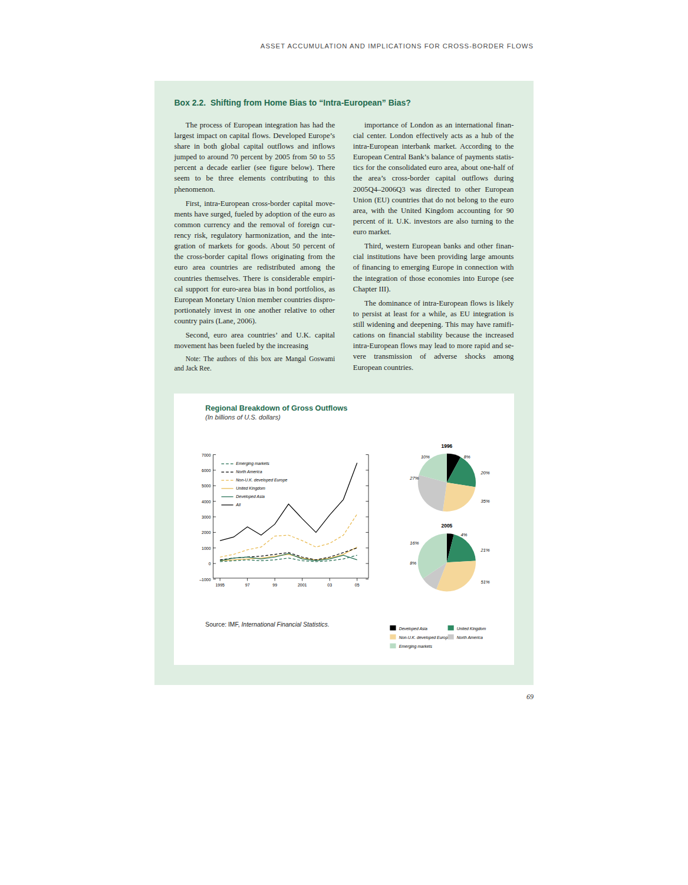Asset Accumulation and Implications for Cross-Border Flows
Box 2.2. Shifting from Home Bias to “Intra-European” Bias?
The process of European integration has had the largest impact on capital flows. Developed Europe’s share in both global capital outflows and inflows jumped to around 70 percent by 2005 from 50 to 55 percent a decade earlier (see figure below). There seem to be three elements contributing to this phenomenon.
First, intra-European cross-border capital movements have surged, fueled by adoption of the euro as common currency and the removal of foreign currency risk, regulatory harmonization, and the integration of markets for goods. About 50 percent of the cross-border capital flows originating from the euro area countries are redistributed among the countries themselves. There is considerable empirical support for euro-area bias in bond portfolios, as European Monetary Union member countries disproportionately invest in one another relative to other country pairs (Lane, 2006).
Second, euro area countries’ and U.K. capital movement has been fueled by the increasing
Note: The authors of this box are Mangal Goswami and Jack Ree.
importance of London as an international financial center. London effectively acts as a hub of the intra-European interbank market. According to the European Central Bank’s balance of payments statistics for the consolidated euro area, about one-half of the area’s cross-border capital outflows during 2005Q4–2006Q3 was directed to other European Union (EU) countries that do not belong to the euro area, with the United Kingdom accounting for 90 percent of it. U.K. investors are also turning to the euro market.
Third, western European banks and other financial institutions have been providing large amounts of financing to emerging Europe in connection with the integration of those economies into Europe (see Chapter III).
The dominance of intra-European flows is likely to persist at least for a while, as EU integration is still widening and deepening. This may have ramifications on financial stability because the increased intra-European flows may lead to more rapid and severe transmission of adverse shocks among European countries.
Regional Breakdown of Gross Outflows
(In billions of U.S. dollars)
7000 6000 5000 4000 3000 2000 1000 0 –1000 1995 97 99 2001 03 05 Emerging markets North America Non-U.K. developed Europe United Kingdom Developed Asia All
Source: IMF, International Financial Statistics.
1996 8% 20% 35% 27% 10% 2005 4% 21% 51% 8% 16% Developed Asia United Kingdom Non-U.K. developed Europe North America Emerging markets
69